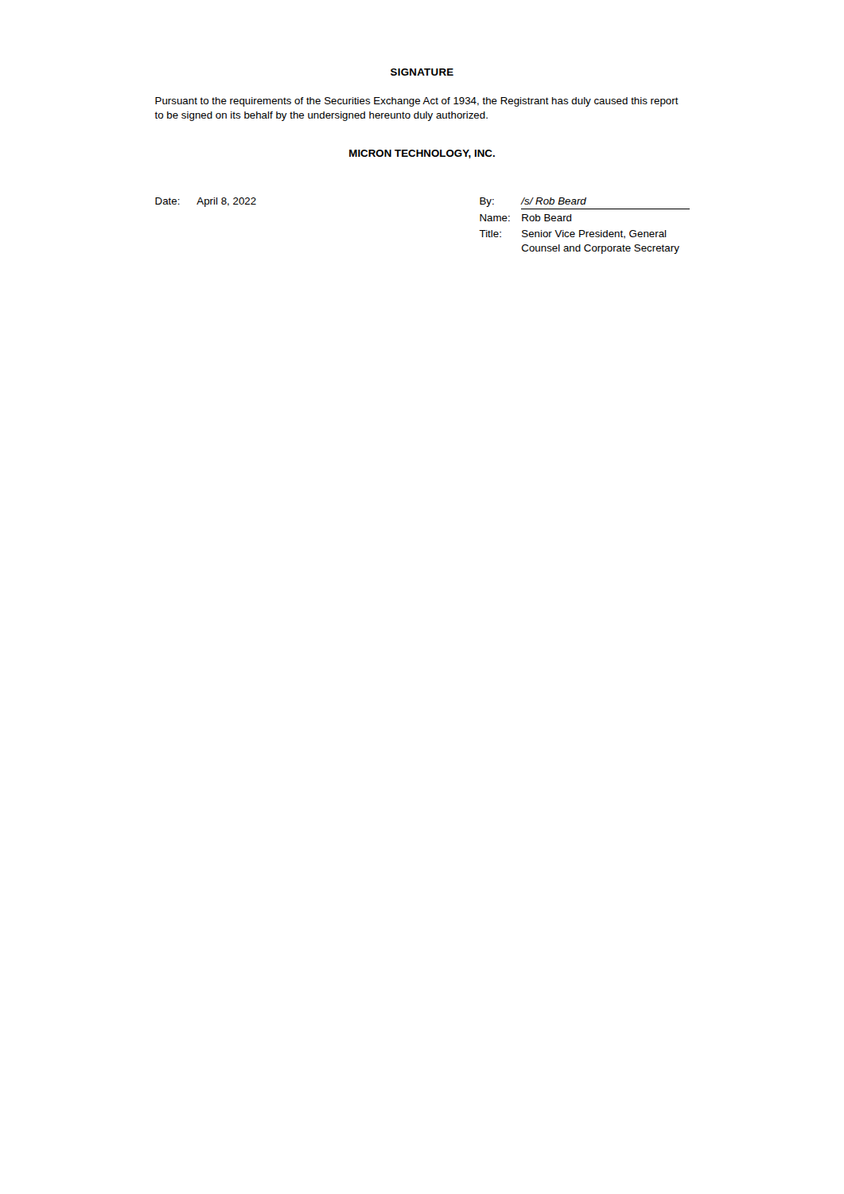SIGNATURE
Pursuant to the requirements of the Securities Exchange Act of 1934, the Registrant has duly caused this report to be signed on its behalf by the undersigned hereunto duly authorized.
MICRON TECHNOLOGY, INC.
| Date: | April 8, 2022 | | By: | /s/ Rob Beard |
| | | | Name: | Rob Beard |
| | | | Title: | Senior Vice President, General Counsel and Corporate Secretary |